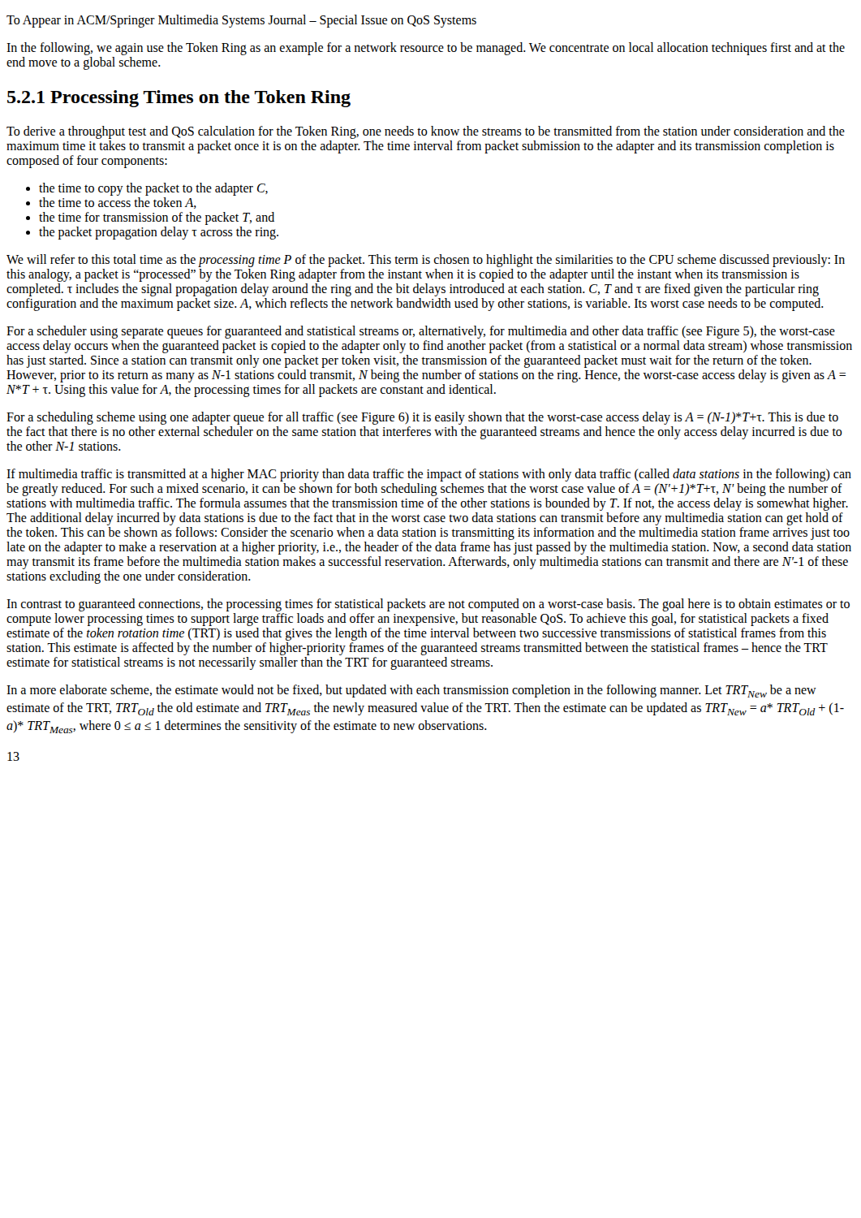To Appear in ACM/Springer Multimedia Systems Journal – Special Issue on QoS Systems
In the following, we again use the Token Ring as an example for a network resource to be managed. We concentrate on local allocation techniques first and at the end move to a global scheme.
5.2.1 Processing Times on the Token Ring
To derive a throughput test and QoS calculation for the Token Ring, one needs to know the streams to be transmitted from the station under consideration and the maximum time it takes to transmit a packet once it is on the adapter. The time interval from packet submission to the adapter and its transmission completion is composed of four components:
the time to copy the packet to the adapter C,
the time to access the token A,
the time for transmission of the packet T, and
the packet propagation delay τ across the ring.
We will refer to this total time as the processing time P of the packet. This term is chosen to highlight the similarities to the CPU scheme discussed previously: In this analogy, a packet is “processed” by the Token Ring adapter from the instant when it is copied to the adapter until the instant when its transmission is completed. τ includes the signal propagation delay around the ring and the bit delays introduced at each station. C, T and τ are fixed given the particular ring configuration and the maximum packet size. A, which reflects the network bandwidth used by other stations, is variable. Its worst case needs to be computed.
For a scheduler using separate queues for guaranteed and statistical streams or, alternatively, for multimedia and other data traffic (see Figure 5), the worst-case access delay occurs when the guaranteed packet is copied to the adapter only to find another packet (from a statistical or a normal data stream) whose transmission has just started. Since a station can transmit only one packet per token visit, the transmission of the guaranteed packet must wait for the return of the token. However, prior to its return as many as N-1 stations could transmit, N being the number of stations on the ring. Hence, the worst-case access delay is given as A = N*T + τ. Using this value for A, the processing times for all packets are constant and identical.
For a scheduling scheme using one adapter queue for all traffic (see Figure 6) it is easily shown that the worst-case access delay is A = (N-1)*T+τ. This is due to the fact that there is no other external scheduler on the same station that interferes with the guaranteed streams and hence the only access delay incurred is due to the other N-1 stations.
If multimedia traffic is transmitted at a higher MAC priority than data traffic the impact of stations with only data traffic (called data stations in the following) can be greatly reduced. For such a mixed scenario, it can be shown for both scheduling schemes that the worst case value of A = (N'+1)*T+τ, N' being the number of stations with multimedia traffic. The formula assumes that the transmission time of the other stations is bounded by T. If not, the access delay is somewhat higher. The additional delay incurred by data stations is due to the fact that in the worst case two data stations can transmit before any multimedia station can get hold of the token. This can be shown as follows: Consider the scenario when a data station is transmitting its information and the multimedia station frame arrives just too late on the adapter to make a reservation at a higher priority, i.e., the header of the data frame has just passed by the multimedia station. Now, a second data station may transmit its frame before the multimedia station makes a successful reservation. Afterwards, only multimedia stations can transmit and there are N'-1 of these stations excluding the one under consideration.
In contrast to guaranteed connections, the processing times for statistical packets are not computed on a worst-case basis. The goal here is to obtain estimates or to compute lower processing times to support large traffic loads and offer an inexpensive, but reasonable QoS. To achieve this goal, for statistical packets a fixed estimate of the token rotation time (TRT) is used that gives the length of the time interval between two successive transmissions of statistical frames from this station. This estimate is affected by the number of higher-priority frames of the guaranteed streams transmitted between the statistical frames – hence the TRT estimate for statistical streams is not necessarily smaller than the TRT for guaranteed streams.
In a more elaborate scheme, the estimate would not be fixed, but updated with each transmission completion in the following manner. Let TRTNew be a new estimate of the TRT, TRTOld the old estimate and TRTMeas the newly measured value of the TRT. Then the estimate can be updated as TRTNew = a* TRTOld + (1-a)* TRTMeas, where 0 ≤ a ≤ 1 determines the sensitivity of the estimate to new observations.
13